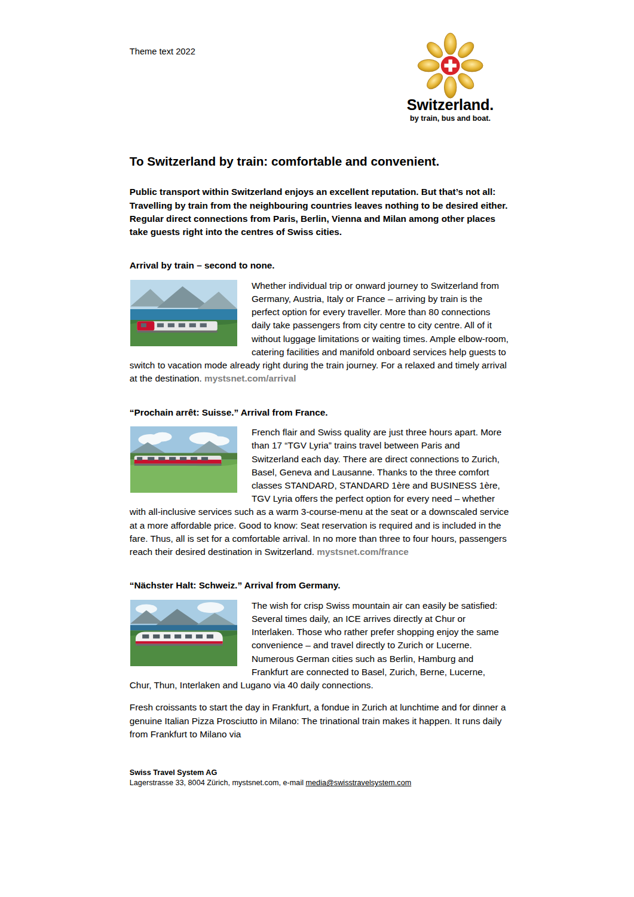Theme text 2022
Switzerland.
by train, bus and boat.
To Switzerland by train: comfortable and convenient.
Public transport within Switzerland enjoys an excellent reputation. But that’s not all: Travelling by train from the neighbouring countries leaves nothing to be desired either. Regular direct connections from Paris, Berlin, Vienna and Milan among other places take guests right into the centres of Swiss cities.
Arrival by train – second to none.
Whether individual trip or onward journey to Switzerland from Germany, Austria, Italy or France – arriving by train is the perfect option for every traveller. More than 80 connections daily take passengers from city centre to city centre. All of it without luggage limitations or waiting times. Ample elbow-room, catering facilities and manifold onboard services help guests to switch to vacation mode already right during the train journey. For a relaxed and timely arrival at the destination. mystsnet.com/arrival
“Prochain arrêt: Suisse.” Arrival from France.
French flair and Swiss quality are just three hours apart. More than 17 “TGV Lyria” trains travel between Paris and Switzerland each day. There are direct connections to Zurich, Basel, Geneva and Lausanne. Thanks to the three comfort classes STANDARD, STANDARD 1ère and BUSINESS 1ère, TGV Lyria offers the perfect option for every need – whether with all-inclusive services such as a warm 3-course-menu at the seat or a downscaled service at a more affordable price. Good to know: Seat reservation is required and is included in the fare. Thus, all is set for a comfortable arrival. In no more than three to four hours, passengers reach their desired destination in Switzerland. mystsnet.com/france
“Nächster Halt: Schweiz.” Arrival from Germany.
The wish for crisp Swiss mountain air can easily be satisfied: Several times daily, an ICE arrives directly at Chur or Interlaken. Those who rather prefer shopping enjoy the same convenience – and travel directly to Zurich or Lucerne. Numerous German cities such as Berlin, Hamburg and Frankfurt are connected to Basel, Zurich, Berne, Lucerne, Chur, Thun, Interlaken and Lugano via 40 daily connections.
Fresh croissants to start the day in Frankfurt, a fondue in Zurich at lunchtime and for dinner a genuine Italian Pizza Prosciutto in Milano: The trinational train makes it happen. It runs daily from Frankfurt to Milano via
Swiss Travel System AG
Lagerstrasse 33, 8004 Zürich, mystsnet.com, e-mail media@swisstravelsystem.com